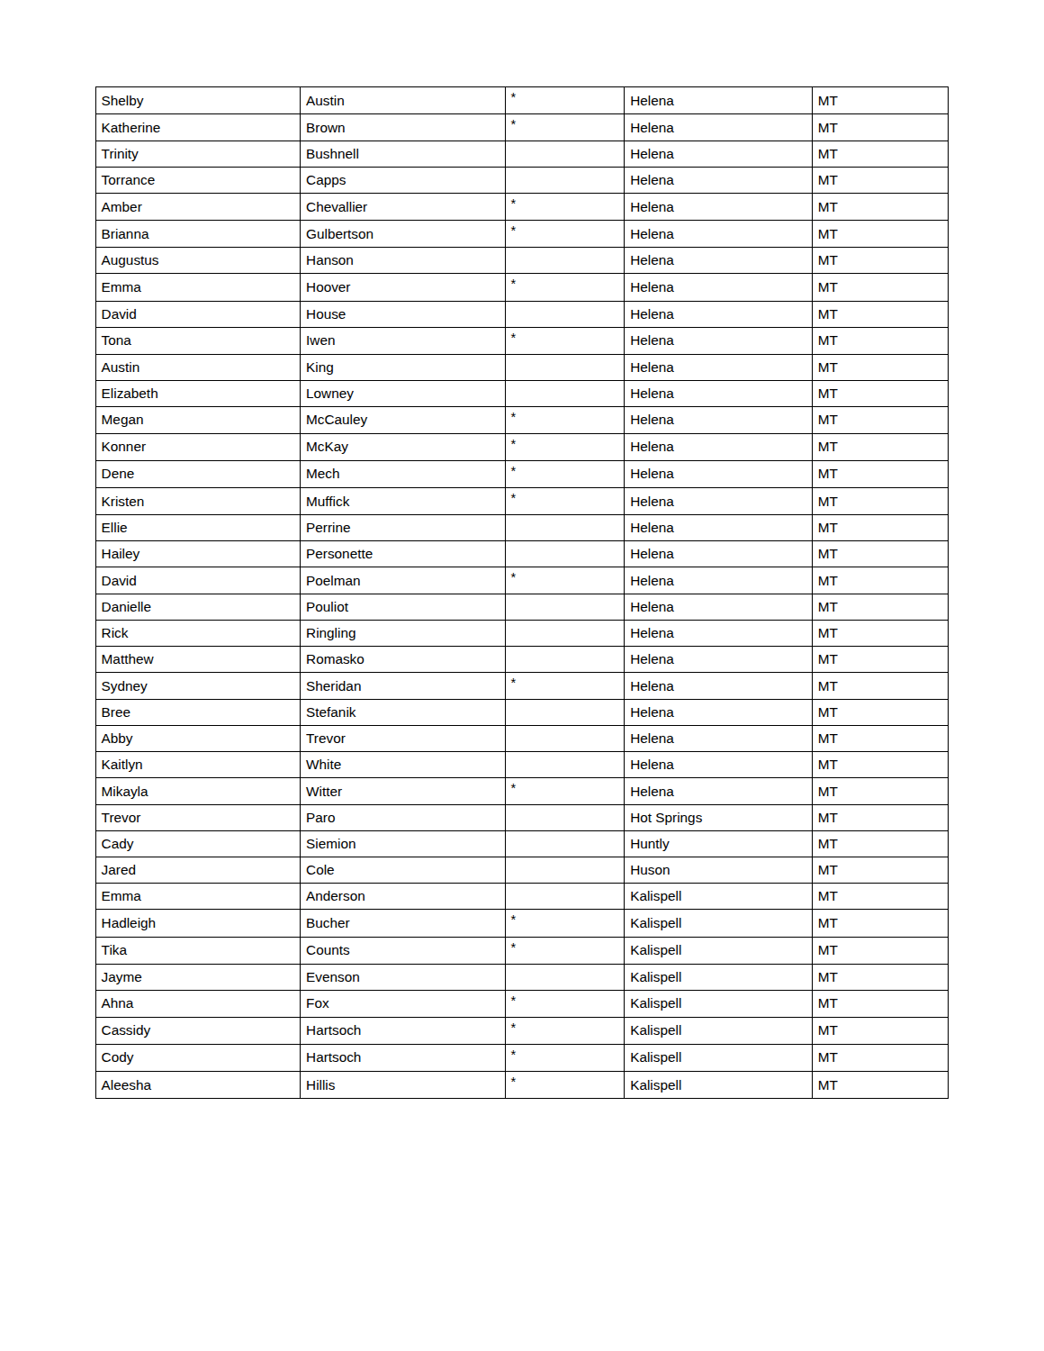| Shelby | Austin | * | Helena | MT |
| Katherine | Brown | * | Helena | MT |
| Trinity | Bushnell | | Helena | MT |
| Torrance | Capps | | Helena | MT |
| Amber | Chevallier | * | Helena | MT |
| Brianna | Gulbertson | * | Helena | MT |
| Augustus | Hanson | | Helena | MT |
| Emma | Hoover | * | Helena | MT |
| David | House | | Helena | MT |
| Tona | Iwen | * | Helena | MT |
| Austin | King | | Helena | MT |
| Elizabeth | Lowney | | Helena | MT |
| Megan | McCauley | * | Helena | MT |
| Konner | McKay | * | Helena | MT |
| Dene | Mech | * | Helena | MT |
| Kristen | Muffick | * | Helena | MT |
| Ellie | Perrine | | Helena | MT |
| Hailey | Personette | | Helena | MT |
| David | Poelman | * | Helena | MT |
| Danielle | Pouliot | | Helena | MT |
| Rick | Ringling | | Helena | MT |
| Matthew | Romasko | | Helena | MT |
| Sydney | Sheridan | * | Helena | MT |
| Bree | Stefanik | | Helena | MT |
| Abby | Trevor | | Helena | MT |
| Kaitlyn | White | | Helena | MT |
| Mikayla | Witter | * | Helena | MT |
| Trevor | Paro | | Hot Springs | MT |
| Cady | Siemion | | Huntly | MT |
| Jared | Cole | | Huson | MT |
| Emma | Anderson | | Kalispell | MT |
| Hadleigh | Bucher | * | Kalispell | MT |
| Tika | Counts | * | Kalispell | MT |
| Jayme | Evenson | | Kalispell | MT |
| Ahna | Fox | * | Kalispell | MT |
| Cassidy | Hartsoch | * | Kalispell | MT |
| Cody | Hartsoch | * | Kalispell | MT |
| Aleesha | Hillis | * | Kalispell | MT |